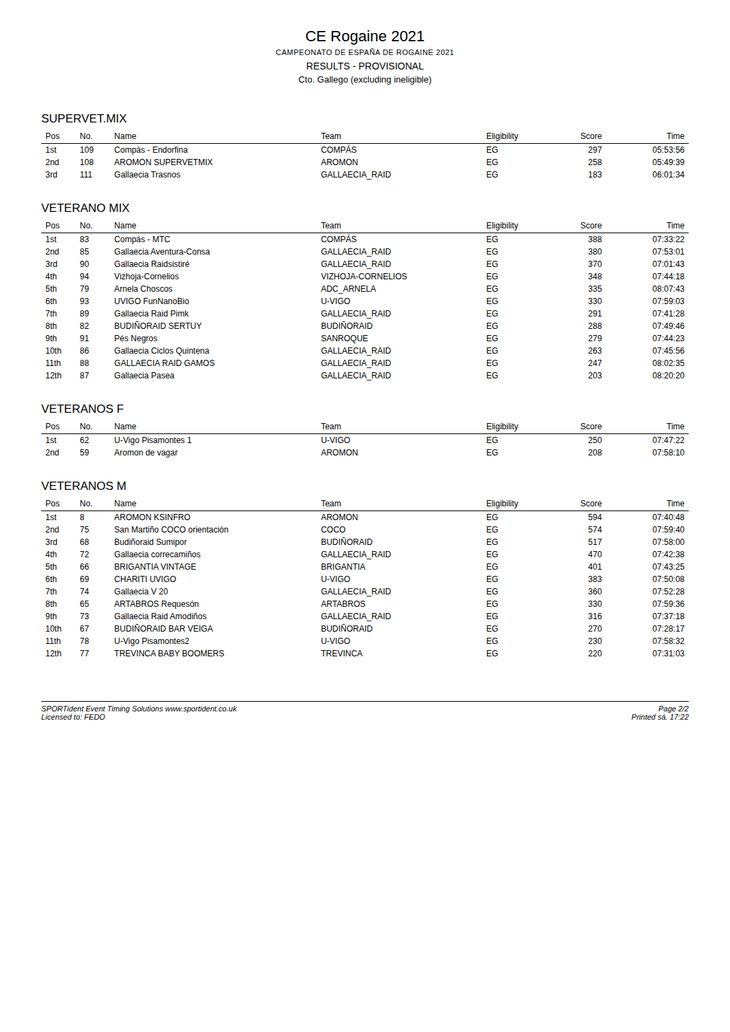CE Rogaine 2021
CAMPEONATO DE ESPAÑA DE ROGAINE 2021
RESULTS - PROVISIONAL
Cto. Gallego (excluding ineligible)
SUPERVET.MIX
| Pos | No. | Name | Team | Eligibility | Score | Time |
| --- | --- | --- | --- | --- | --- | --- |
| 1st | 109 | Compás - Endorfina | COMPÁS | EG | 297 | 05:53:56 |
| 2nd | 108 | AROMON SUPERVETMIX | AROMON | EG | 258 | 05:49:39 |
| 3rd | 111 | Gallaecia Trasnos | GALLAECIA_RAID | EG | 183 | 06:01:34 |
VETERANO MIX
| Pos | No. | Name | Team | Eligibility | Score | Time |
| --- | --- | --- | --- | --- | --- | --- |
| 1st | 83 | Compás - MTC | COMPÁS | EG | 388 | 07:33:22 |
| 2nd | 85 | Gallaecia Aventura-Consa | GALLAECIA_RAID | EG | 380 | 07:53:01 |
| 3rd | 90 | Gallaecia Raidsistiré | GALLAECIA_RAID | EG | 370 | 07:01:43 |
| 4th | 94 | Vizhoja-Cornelios | VIZHOJA-CORNELIOS | EG | 348 | 07:44:18 |
| 5th | 79 | Arnela Choscos | ADC_ARNELA | EG | 335 | 08:07:43 |
| 6th | 93 | UVIGO FunNanoBio | U-VIGO | EG | 330 | 07:59:03 |
| 7th | 89 | Gallaecia Raid Pimk | GALLAECIA_RAID | EG | 291 | 07:41:28 |
| 8th | 82 | BUDIÑORAID SERTUY | BUDIÑORAID | EG | 288 | 07:49:46 |
| 9th | 91 | Pés Negros | SANROQUE | EG | 279 | 07:44:23 |
| 10th | 86 | Gallaecia Ciclos Quintena | GALLAECIA_RAID | EG | 263 | 07:45:56 |
| 11th | 88 | GALLAECIA RAID GAMOS | GALLAECIA_RAID | EG | 247 | 08:02:35 |
| 12th | 87 | Gallaecia Pasea | GALLAECIA_RAID | EG | 203 | 08:20:20 |
VETERANOS F
| Pos | No. | Name | Team | Eligibility | Score | Time |
| --- | --- | --- | --- | --- | --- | --- |
| 1st | 62 | U-Vigo Pisamontes 1 | U-VIGO | EG | 250 | 07:47:22 |
| 2nd | 59 | Aromon de vagar | AROMON | EG | 208 | 07:58:10 |
VETERANOS M
| Pos | No. | Name | Team | Eligibility | Score | Time |
| --- | --- | --- | --- | --- | --- | --- |
| 1st | 8 | AROMON KSINFRO | AROMON | EG | 594 | 07:40:48 |
| 2nd | 75 | San Martiño COCO orientación | COCO | EG | 574 | 07:59:40 |
| 3rd | 68 | Budiñoraid Sumipor | BUDIÑORAID | EG | 517 | 07:58:00 |
| 4th | 72 | Gallaecia correcamiños | GALLAECIA_RAID | EG | 470 | 07:42:38 |
| 5th | 66 | BRIGANTIA VINTAGE | BRIGANTIA | EG | 401 | 07:43:25 |
| 6th | 69 | CHARITI UVIGO | U-VIGO | EG | 383 | 07:50:08 |
| 7th | 74 | Gallaecia V 20 | GALLAECIA_RAID | EG | 360 | 07:52:28 |
| 8th | 65 | ARTABROS Requesón | ARTABROS | EG | 330 | 07:59:36 |
| 9th | 73 | Gallaecia Raid Amodiños | GALLAECIA_RAID | EG | 316 | 07:37:18 |
| 10th | 67 | BUDIÑORAID BAR VEIGA | BUDIÑORAID | EG | 270 | 07:28:17 |
| 11th | 78 | U-Vigo Pisamontes2 | U-VIGO | EG | 230 | 07:58:32 |
| 12th | 77 | TREVINCA BABY BOOMERS | TREVINCA | EG | 220 | 07:31:03 |
SPORTident Event Timing Solutions www.sportident.co.uk
Licensed to: FEDO
Page 2/2
Printed sá. 17:22